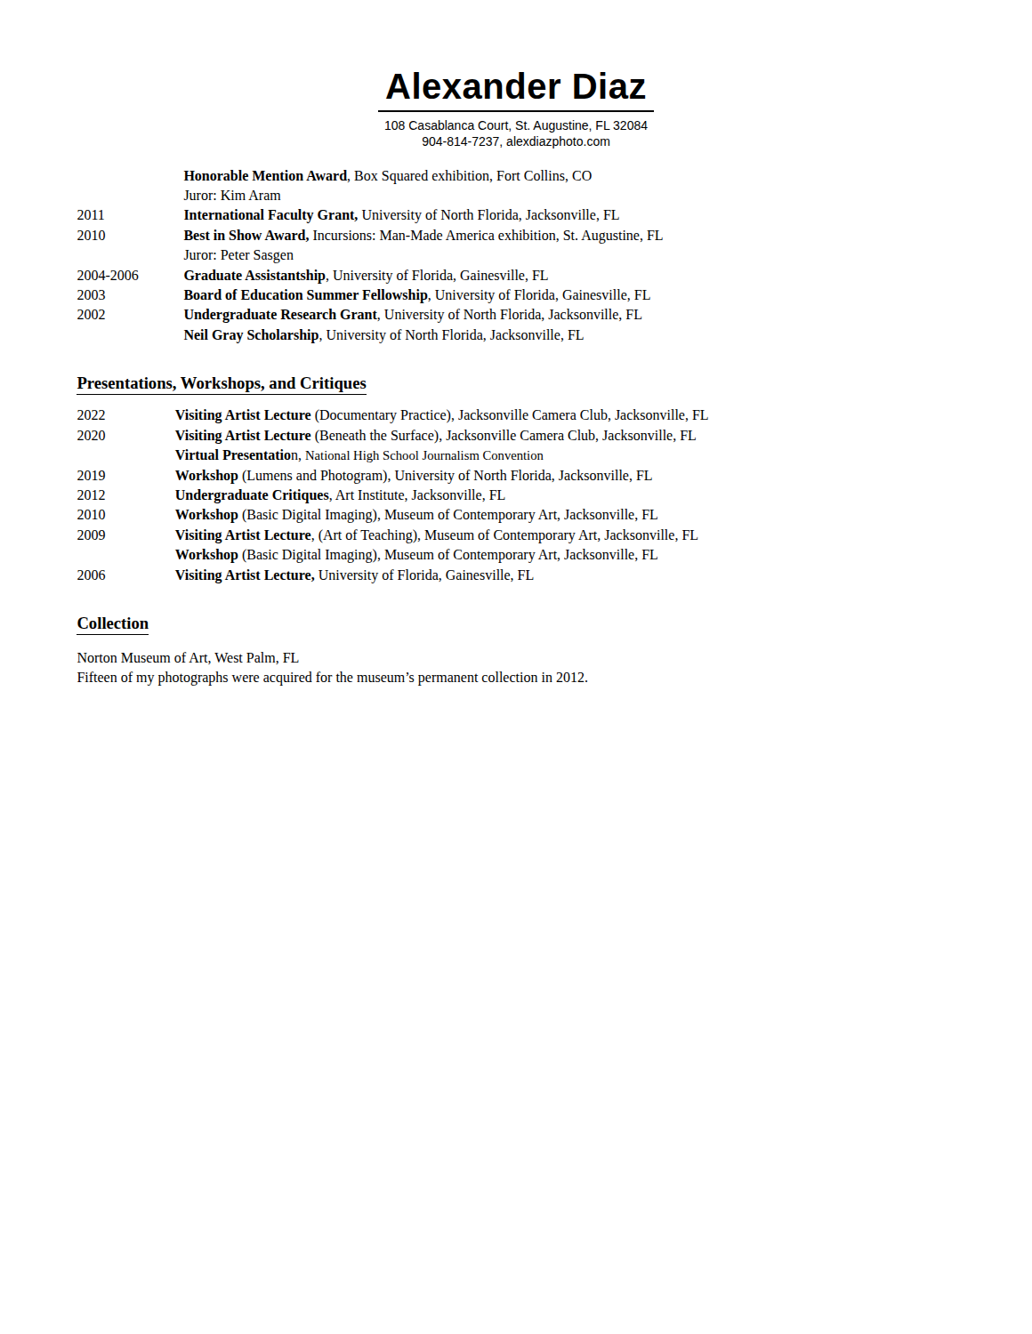Alexander Diaz
108 Casablanca Court, St. Augustine, FL 32084
904-814-7237, alexdiazphoto.com
| | Honorable Mention Award , Box Squared exhibition, Fort Collins, CO |
| | Juror: Kim Aram |
| 2011 | International Faculty Grant, University of North Florida, Jacksonville, FL |
| 2010 | Best in Show Award, Incursions: Man-Made America exhibition, St. Augustine, FL |
| | Juror: Peter Sasgen |
| 2004-2006 | Graduate Assistantship , University of Florida, Gainesville, FL |
| 2003 | Board of Education Summer Fellowship , University of Florida, Gainesville, FL |
| 2002 | Undergraduate Research Grant , University of North Florida, Jacksonville, FL |
| | Neil Gray Scholarship , University of North Florida, Jacksonville, FL |
Presentations, Workshops, and Critiques
| 2022 | Visiting Artist Lecture (Documentary Practice), Jacksonville Camera Club, Jacksonville, FL |
| 2020 | Visiting Artist Lecture (Beneath the Surface), Jacksonville Camera Club, Jacksonville, FL |
| | Virtual Presentatio n, National High School Journalism Convention |
| 2019 | Workshop (Lumens and Photogram), University of North Florida, Jacksonville, FL |
| 2012 | Undergraduate Critiques , Art Institute, Jacksonville, FL |
| 2010 | Workshop (Basic Digital Imaging), Museum of Contemporary Art, Jacksonville, FL |
| 2009 | Visiting Artist Lecture , (Art of Teaching), Museum of Contemporary Art, Jacksonville, FL |
| | Workshop (Basic Digital Imaging), Museum of Contemporary Art, Jacksonville, FL |
| 2006 | Visiting Artist Lecture, University of Florida, Gainesville, FL |
Collection
Norton Museum of Art, West Palm, FL
Fifteen of my photographs were acquired for the museum’s permanent collection in 2012.